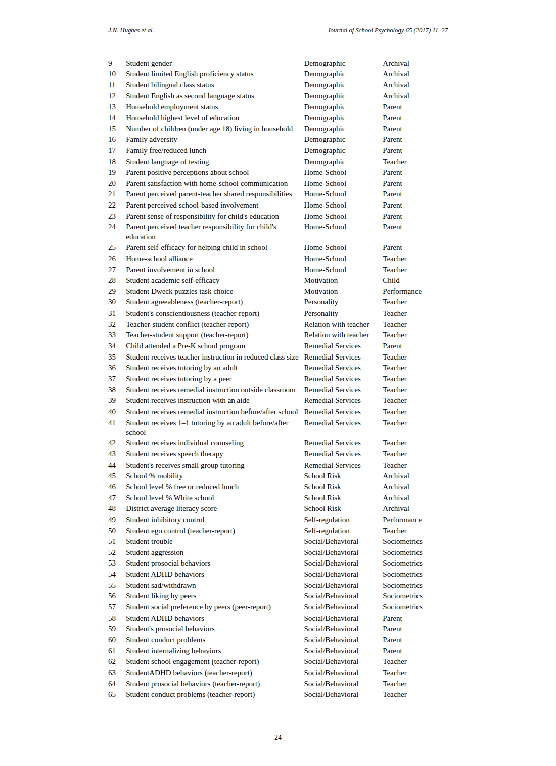J.N. Hughes et al.
Journal of School Psychology 65 (2017) 11–27
| 9 | Student gender | Demographic | Archival |
| 10 | Student limited English proficiency status | Demographic | Archival |
| 11 | Student bilingual class status | Demographic | Archival |
| 12 | Student English as second language status | Demographic | Archival |
| 13 | Household employment status | Demographic | Parent |
| 14 | Household highest level of education | Demographic | Parent |
| 15 | Number of children (under age 18) living in household | Demographic | Parent |
| 16 | Family adversity | Demographic | Parent |
| 17 | Family free/reduced lunch | Demographic | Parent |
| 18 | Student language of testing | Demographic | Teacher |
| 19 | Parent positive perceptions about school | Home-School | Parent |
| 20 | Parent satisfaction with home-school communication | Home-School | Parent |
| 21 | Parent perceived parent-teacher shared responsibilities | Home-School | Parent |
| 22 | Parent perceived school-based involvement | Home-School | Parent |
| 23 | Parent sense of responsibility for child's education | Home-School | Parent |
| 24 | Parent perceived teacher responsibility for child's education | Home-School | Parent |
| 25 | Parent self-efficacy for helping child in school | Home-School | Parent |
| 26 | Home-school alliance | Home-School | Teacher |
| 27 | Parent involvement in school | Home-School | Teacher |
| 28 | Student academic self-efficacy | Motivation | Child |
| 29 | Student Dweck puzzles task choice | Motivation | Performance |
| 30 | Student agreeableness (teacher-report) | Personality | Teacher |
| 31 | Student's conscientiousness (teacher-report) | Personality | Teacher |
| 32 | Teacher-student conflict (teacher-report) | Relation with teacher | Teacher |
| 33 | Teacher-student support (teacher-report) | Relation with teacher | Teacher |
| 34 | Child attended a Pre-K school program | Remedial Services | Parent |
| 35 | Student receives teacher instruction in reduced class size | Remedial Services | Teacher |
| 36 | Student receives tutoring by an adult | Remedial Services | Teacher |
| 37 | Student receives tutoring by a peer | Remedial Services | Teacher |
| 38 | Student receives remedial instruction outside classroom | Remedial Services | Teacher |
| 39 | Student receives instruction with an aide | Remedial Services | Teacher |
| 40 | Student receives remedial instruction before/after school | Remedial Services | Teacher |
| 41 | Student receives 1–1 tutoring by an adult before/after school | Remedial Services | Teacher |
| 42 | Student receives individual counseling | Remedial Services | Teacher |
| 43 | Student receives speech therapy | Remedial Services | Teacher |
| 44 | Student's receives small group tutoring | Remedial Services | Teacher |
| 45 | School % mobility | School Risk | Archival |
| 46 | School level % free or reduced lunch | School Risk | Archival |
| 47 | School level % White school | School Risk | Archival |
| 48 | District average literacy score | School Risk | Archival |
| 49 | Student inhibitory control | Self-regulation | Performance |
| 50 | Student ego control (teacher-report) | Self-regulation | Teacher |
| 51 | Student trouble | Social/Behavioral | Sociometrics |
| 52 | Student aggression | Social/Behavioral | Sociometrics |
| 53 | Student prosocial behaviors | Social/Behavioral | Sociometrics |
| 54 | Student ADHD behaviors | Social/Behavioral | Sociometrics |
| 55 | Student sad/withdrawn | Social/Behavioral | Sociometrics |
| 56 | Student liking by peers | Social/Behavioral | Sociometrics |
| 57 | Student social preference by peers (peer-report) | Social/Behavioral | Sociometrics |
| 58 | Student ADHD behaviors | Social/Behavioral | Parent |
| 59 | Student's prosocial behaviors | Social/Behavioral | Parent |
| 60 | Student conduct problems | Social/Behavioral | Parent |
| 61 | Student internalizing behaviors | Social/Behavioral | Parent |
| 62 | Student school engagement (teacher-report) | Social/Behavioral | Teacher |
| 63 | StudentADHD behaviors (teacher-report) | Social/Behavioral | Teacher |
| 64 | Student prosocial behaviors (teacher-report) | Social/Behavioral | Teacher |
| 65 | Student conduct problems (teacher-report) | Social/Behavioral | Teacher |
24